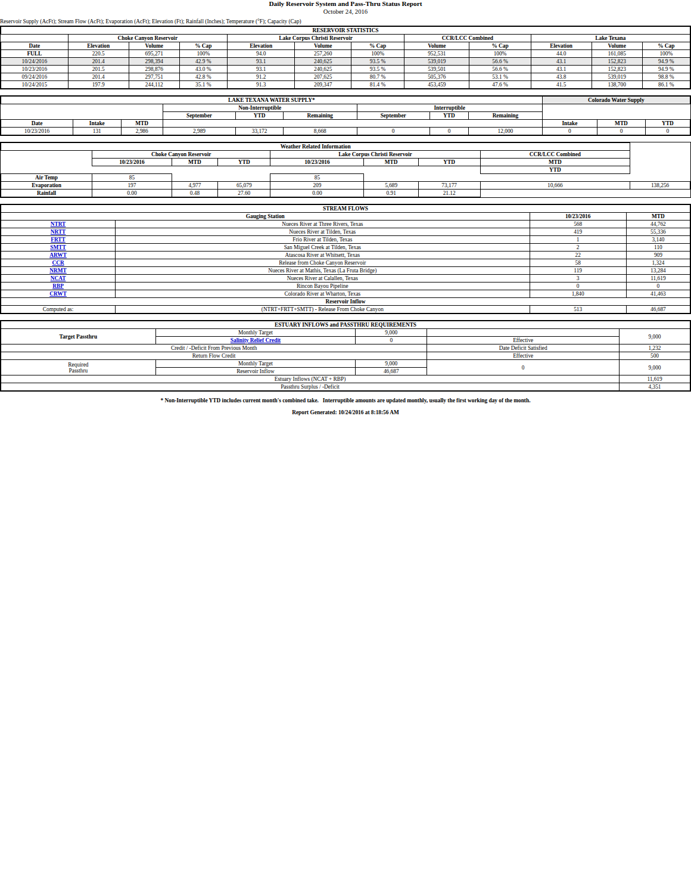Daily Reservoir System and Pass-Thru Status Report
October 24, 2016
Reservoir Supply (AcFt); Stream Flow (AcFt); Evaporation (AcFt); Elevation (Ft); Rainfall (Inches); Temperature (°F); Capacity (Cap)
| / RESERVOIR STATISTICS / / / Choke Canyon Reservoir / Lake Corpus Christi Reservoir / CCR/LCC Combined / Lake Texana / / Date / Elevation / Volume / % Cap / Elevation / Volume / % Cap / Volume / % Cap / Elevation / Volume / % Cap / / FULL / 220.5 / 695,271 / 100% / 94.0 / 257,260 / 100% / 952,531 / 100% / 44.0 / 161,085 / 100% / / 10/24/2016 / 201.4 / 298,394 / 42.9 % / 93.1 / 240,625 / 93.5 % / 539,019 / 56.6 % / 43.1 / 152,823 / 94.9 % / / 10/23/2016 / 201.5 / 298,876 / 43.0 % / 93.1 / 240,625 / 93.5 % / 539,501 / 56.6 % / 43.1 / 152,823 / 94.9 % / / 09/24/2016 / 201.4 / 297,751 / 42.8 % / 91.2 / 207,625 / 80.7 % / 505,376 / 53.1 % / 43.8 / 539,019 / 98.8 % / / 10/24/2015 / 197.9 / 244,112 / 35.1 % / 91.3 / 209,347 / 81.4 % / 453,459 / 47.6 % / 41.5 / 138,700 / 86.1 % / |
| / LAKE TEXANA WATER SUPPLY* / Colorado Water Supply / / / / / Non-Interruptible / Interruptible / / / / / September / YTD / Remaining / September / YTD / Remaining / / Date / Intake / MTD / / / / / / / Intake / MTD / YTD / / 10/23/2016 / 131 / 2,986 / 2,989 / 33,172 / 8,668 / 0 / 0 / 12,000 / 0 / 0 / 0 / |
| / Weather Related Information / / / Choke Canyon Reservoir / Lake Corpus Christi Reservoir / CCR/LCC Combined / / / 10/23/2016 / MTD / YTD / 10/23/2016 / MTD / YTD / MTD / / / / / / / / / YTD / / Air Temp / 85 / / / 85 / / / / / / Evaporation / 197 / 4,977 / 65,079 / 209 / 5,689 / 73,177 / 10,666 / 138,256 / / Rainfall / 0.00 / 0.48 / 27.60 / 0.00 / 0.91 / 21.12 / / / |
| / STREAM FLOWS / / Gauging Station / 10/23/2016 / MTD / / NTRT / Nueces River at Three Rivers, Texas / 568 / 44,762 / / NRTT / Nueces River at Tilden, Texas / 419 / 55,336 / / FRTT / Frio River at Tilden, Texas / 1 / 3,140 / / SMTT / San Miguel Creek at Tilden, Texas / 2 / 110 / / ARWT / Atascosa River at Whitsett, Texas / 22 / 909 / / CCR / Release from Choke Canyon Reservoir / 58 / 1,324 / / NRMT / Nueces River at Mathis, Texas (La Fruta Bridge) / 119 / 13,284 / / NCAT / Nueces River at Calallen, Texas / 3 / 11,619 / / RBP / Rincon Bayou Pipeline / 0 / 0 / / CRWT / Colorado River at Wharton, Texas / 1,840 / 41,463 / / Reservoir Inflow / / Computed as: / (NTRT+FRTT+SMTT) - Release From Choke Canyon / 513 / 46,687 / |
| / ESTUARY INFLOWS and PASSTHRU REQUIREMENTS / / Target Passthru / Monthly Target / 9,000 / / 9,000 / / Salinity Relief Credit / 0 / Effective / / Credit / -Deficit From Previous Month / Date Deficit Satisfied / 1,232 / / Return Flow Credit / Effective / 500 / / Required Passthru / Monthly Target / 9,000 / 0 / 9,000 / / Reservoir Inflow / 46,687 / / Estuary Inflows (NCAT + RBP) / 11,619 / / Passthru Surplus / -Deficit / 4,351 / |
* Non-Interruptible YTD includes current month's combined take. Interruptible amounts are updated monthly, usually the first working day of the month.
Report Generated: 10/24/2016 at 8:18:56 AM